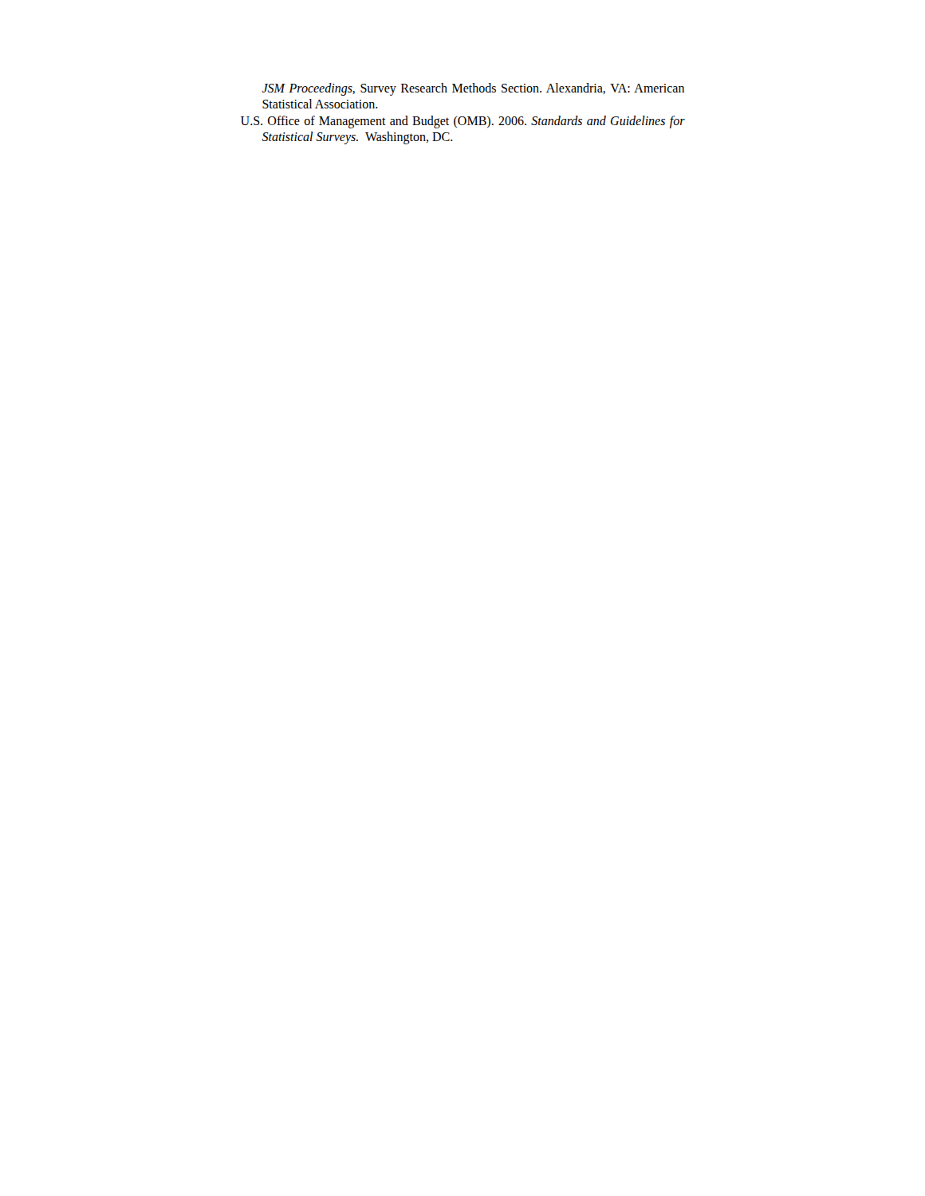JSM Proceedings, Survey Research Methods Section. Alexandria, VA: American Statistical Association.
U.S. Office of Management and Budget (OMB). 2006. Standards and Guidelines for Statistical Surveys. Washington, DC.